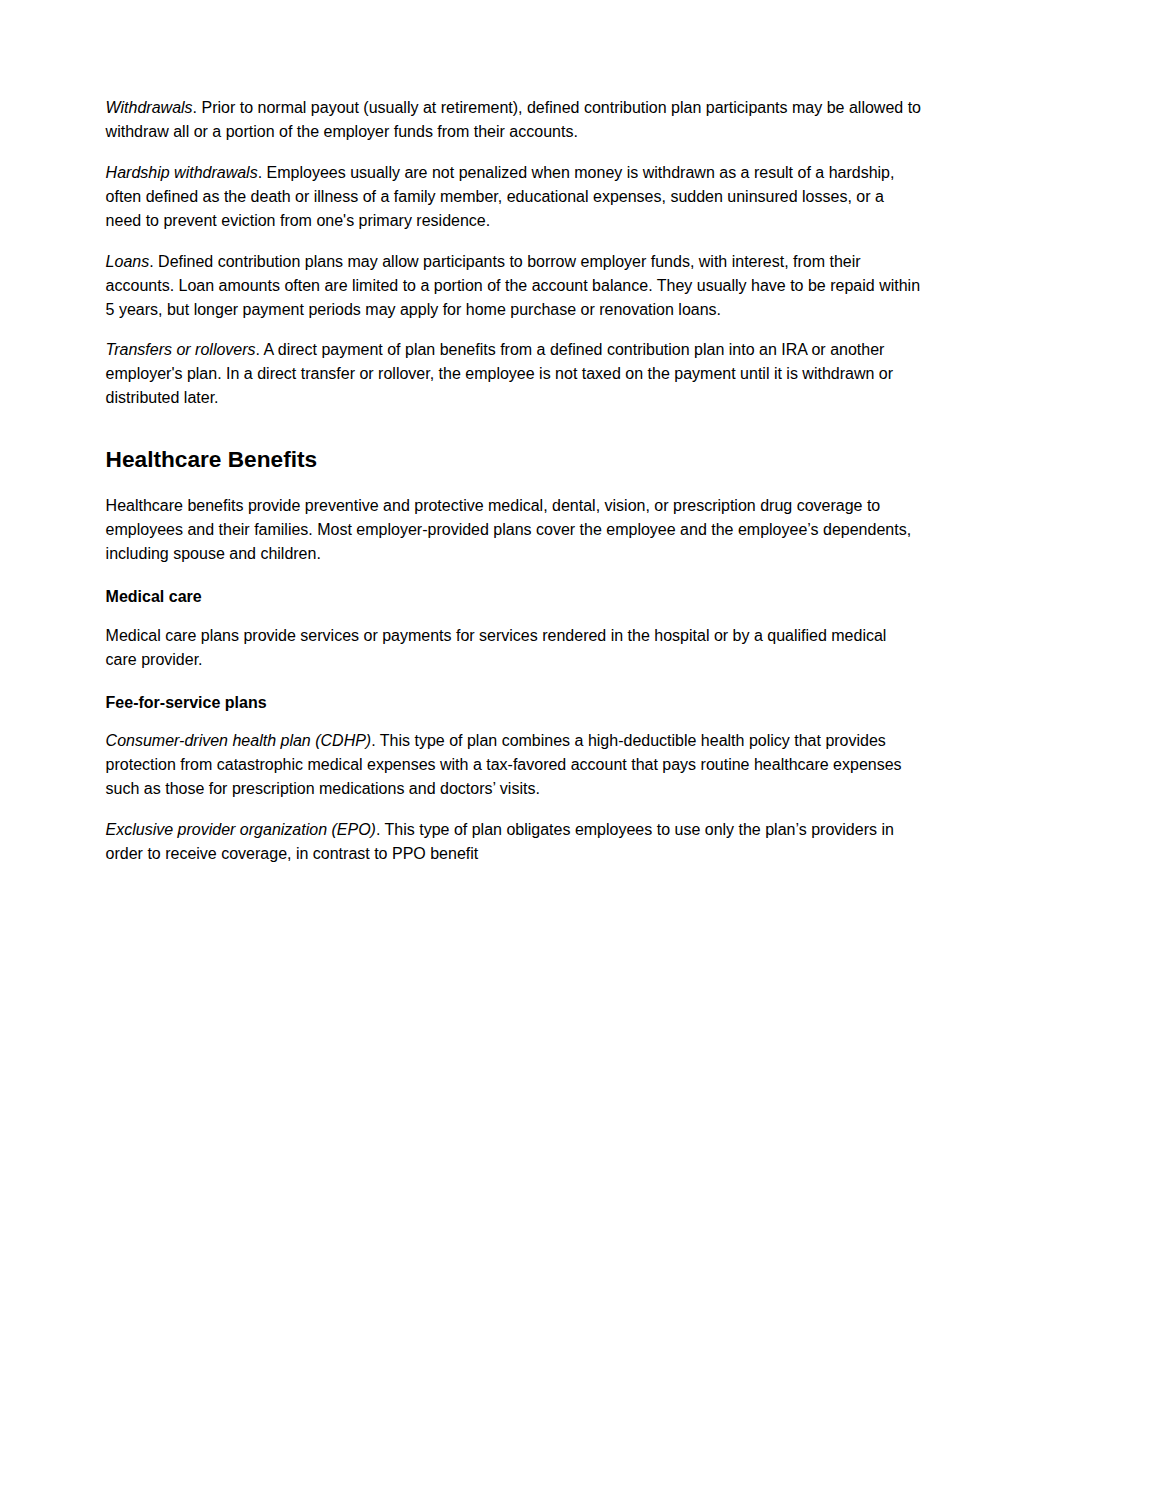Withdrawals. Prior to normal payout (usually at retirement), defined contribution plan participants may be allowed to withdraw all or a portion of the employer funds from their accounts.
Hardship withdrawals. Employees usually are not penalized when money is withdrawn as a result of a hardship, often defined as the death or illness of a family member, educational expenses, sudden uninsured losses, or a need to prevent eviction from one's primary residence.
Loans. Defined contribution plans may allow participants to borrow employer funds, with interest, from their accounts. Loan amounts often are limited to a portion of the account balance. They usually have to be repaid within 5 years, but longer payment periods may apply for home purchase or renovation loans.
Transfers or rollovers. A direct payment of plan benefits from a defined contribution plan into an IRA or another employer's plan. In a direct transfer or rollover, the employee is not taxed on the payment until it is withdrawn or distributed later.
Healthcare Benefits
Healthcare benefits provide preventive and protective medical, dental, vision, or prescription drug coverage to employees and their families. Most employer-provided plans cover the employee and the employee’s dependents, including spouse and children.
Medical care
Medical care plans provide services or payments for services rendered in the hospital or by a qualified medical care provider.
Fee-for-service plans
Consumer-driven health plan (CDHP). This type of plan combines a high-deductible health policy that provides protection from catastrophic medical expenses with a tax-favored account that pays routine healthcare expenses such as those for prescription medications and doctors’ visits.
Exclusive provider organization (EPO). This type of plan obligates employees to use only the plan’s providers in order to receive coverage, in contrast to PPO benefit